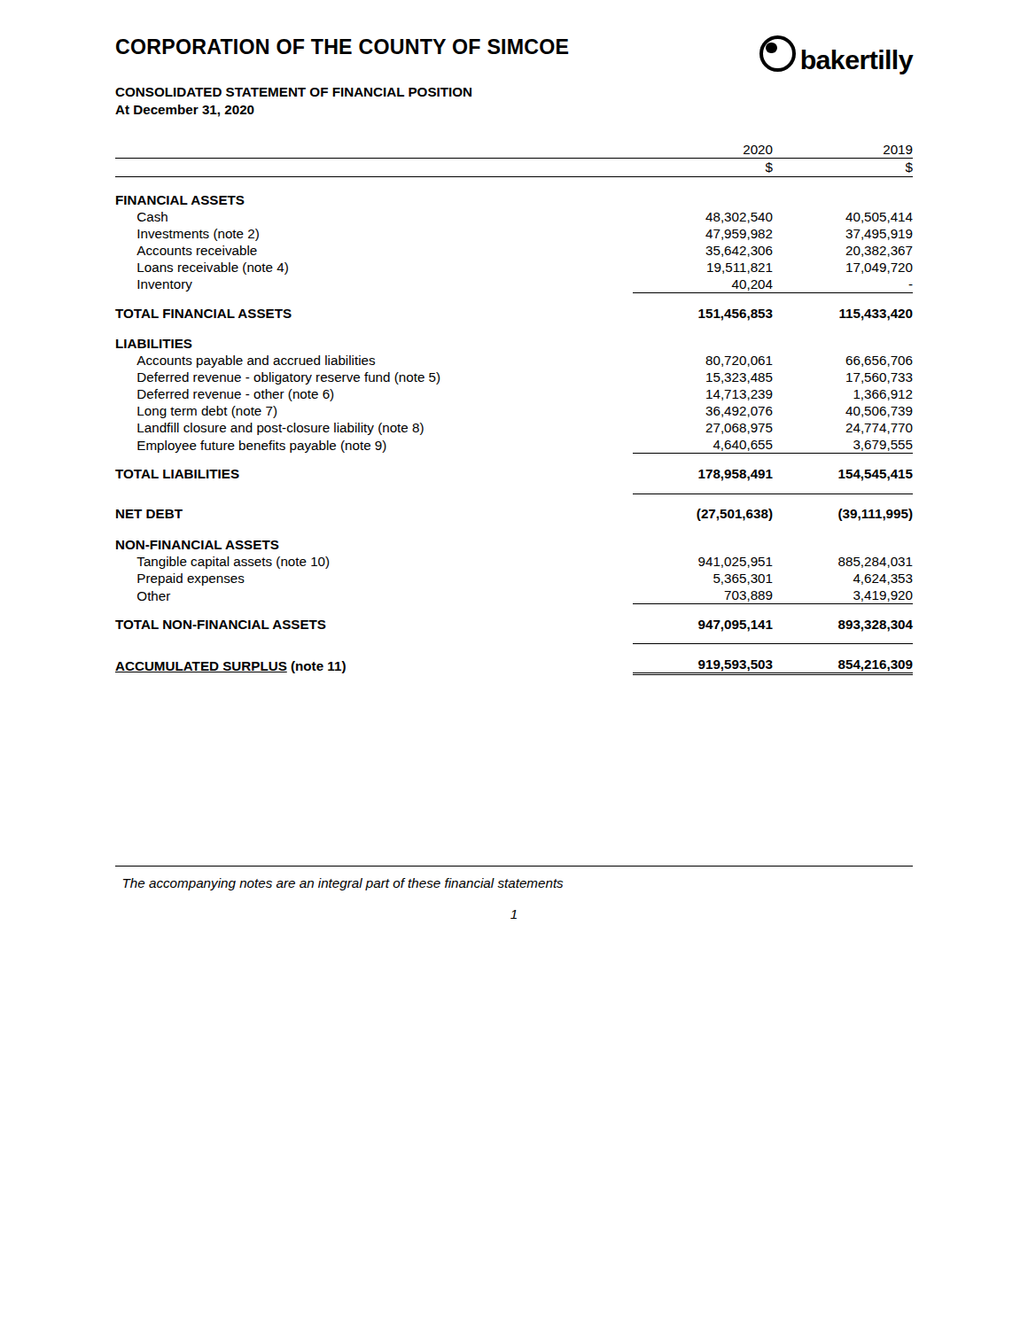CORPORATION OF THE COUNTY OF SIMCOE
bakertilly
CONSOLIDATED STATEMENT OF FINANCIAL POSITION
At December 31, 2020
| | 2020 | 2019 |
| --- | --- | --- |
| | $ | $ |
| FINANCIAL ASSETS | | |
| Cash | 48,302,540 | 40,505,414 |
| Investments (note 2) | 47,959,982 | 37,495,919 |
| Accounts receivable | 35,642,306 | 20,382,367 |
| Loans receivable (note 4) | 19,511,821 | 17,049,720 |
| Inventory | 40,204 | - |
| TOTAL FINANCIAL ASSETS | 151,456,853 | 115,433,420 |
| LIABILITIES | | |
| Accounts payable and accrued liabilities | 80,720,061 | 66,656,706 |
| Deferred revenue - obligatory reserve fund (note 5) | 15,323,485 | 17,560,733 |
| Deferred revenue - other (note 6) | 14,713,239 | 1,366,912 |
| Long term debt (note 7) | 36,492,076 | 40,506,739 |
| Landfill closure and post-closure liability (note 8) | 27,068,975 | 24,774,770 |
| Employee future benefits payable (note 9) | 4,640,655 | 3,679,555 |
| TOTAL LIABILITIES | 178,958,491 | 154,545,415 |
| NET DEBT | (27,501,638) | (39,111,995) |
| NON-FINANCIAL ASSETS | | |
| Tangible capital assets (note 10) | 941,025,951 | 885,284,031 |
| Prepaid expenses | 5,365,301 | 4,624,353 |
| Other | 703,889 | 3,419,920 |
| TOTAL NON-FINANCIAL ASSETS | 947,095,141 | 893,328,304 |
| ACCUMULATED SURPLUS (note 11) | 919,593,503 | 854,216,309 |
The accompanying notes are an integral part of these financial statements
1